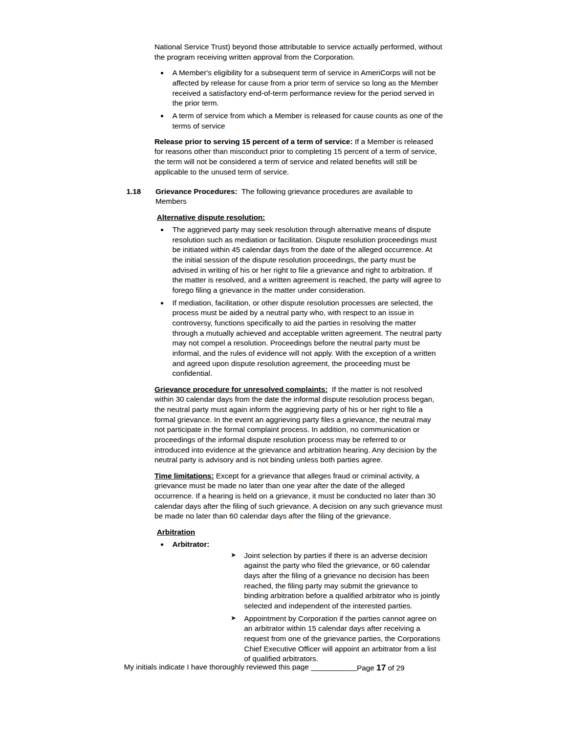National Service Trust) beyond those attributable to service actually performed, without the program receiving written approval from the Corporation.
A Member's eligibility for a subsequent term of service in AmeriCorps will not be affected by release for cause from a prior term of service so long as the Member received a satisfactory end-of-term performance review for the period served in the prior term.
A term of service from which a Member is released for cause counts as one of the terms of service
Release prior to serving 15 percent of a term of service: If a Member is released for reasons other than misconduct prior to completing 15 percent of a term of service, the term will not be considered a term of service and related benefits will still be applicable to the unused term of service.
1.18 Grievance Procedures: The following grievance procedures are available to Members
Alternative dispute resolution:
The aggrieved party may seek resolution through alternative means of dispute resolution such as mediation or facilitation. Dispute resolution proceedings must be initiated within 45 calendar days from the date of the alleged occurrence. At the initial session of the dispute resolution proceedings, the party must be advised in writing of his or her right to file a grievance and right to arbitration. If the matter is resolved, and a written agreement is reached, the party will agree to forego filing a grievance in the matter under consideration.
If mediation, facilitation, or other dispute resolution processes are selected, the process must be aided by a neutral party who, with respect to an issue in controversy, functions specifically to aid the parties in resolving the matter through a mutually achieved and acceptable written agreement. The neutral party may not compel a resolution. Proceedings before the neutral party must be informal, and the rules of evidence will not apply. With the exception of a written and agreed upon dispute resolution agreement, the proceeding must be confidential.
Grievance procedure for unresolved complaints: If the matter is not resolved within 30 calendar days from the date the informal dispute resolution process began, the neutral party must again inform the aggrieving party of his or her right to file a formal grievance. In the event an aggrieving party files a grievance, the neutral may not participate in the formal complaint process. In addition, no communication or proceedings of the informal dispute resolution process may be referred to or introduced into evidence at the grievance and arbitration hearing. Any decision by the neutral party is advisory and is not binding unless both parties agree.
Time limitations: Except for a grievance that alleges fraud or criminal activity, a grievance must be made no later than one year after the date of the alleged occurrence. If a hearing is held on a grievance, it must be conducted no later than 30 calendar days after the filing of such grievance. A decision on any such grievance must be made no later than 60 calendar days after the filing of the grievance.
Arbitration
Arbitrator:
Joint selection by parties if there is an adverse decision against the party who filed the grievance, or 60 calendar days after the filing of a grievance no decision has been reached, the filing party may submit the grievance to binding arbitration before a qualified arbitrator who is jointly selected and independent of the interested parties.
Appointment by Corporation if the parties cannot agree on an arbitrator within 15 calendar days after receiving a request from one of the grievance parties, the Corporations Chief Executive Officer will appoint an arbitrator from a list of qualified arbitrators.
My initials indicate I have thoroughly reviewed this page ___________ Page 17 of 29